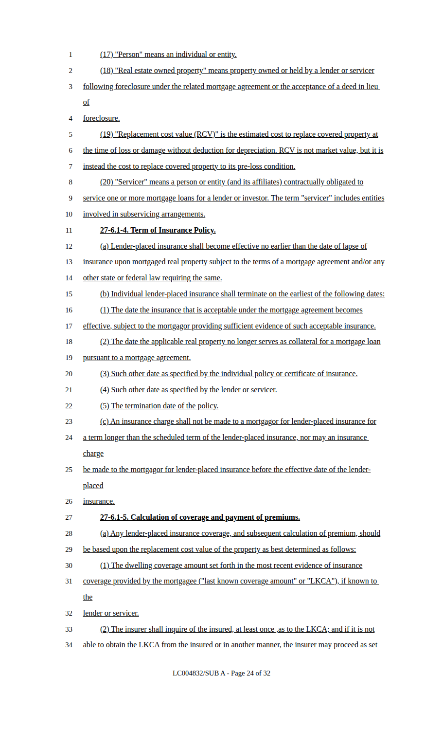(17) "Person" means an individual or entity.
(18) "Real estate owned property" means property owned or held by a lender or servicer
following foreclosure under the related mortgage agreement or the acceptance of a deed in lieu of
foreclosure.
(19) "Replacement cost value (RCV)" is the estimated cost to replace covered property at
the time of loss or damage without deduction for depreciation. RCV is not market value, but it is
instead the cost to replace covered property to its pre-loss condition.
(20) "Servicer" means a person or entity (and its affiliates) contractually obligated to
service one or more mortgage loans for a lender or investor. The term "servicer" includes entities
involved in subservicing arrangements.
27-6.1-4. Term of Insurance Policy.
(a) Lender-placed insurance shall become effective no earlier than the date of lapse of
insurance upon mortgaged real property subject to the terms of a mortgage agreement and/or any
other state or federal law requiring the same.
(b) Individual lender-placed insurance shall terminate on the earliest of the following dates:
(1) The date the insurance that is acceptable under the mortgage agreement becomes
effective, subject to the mortgagor providing sufficient evidence of such acceptable insurance.
(2) The date the applicable real property no longer serves as collateral for a mortgage loan
pursuant to a mortgage agreement.
(3) Such other date as specified by the individual policy or certificate of insurance.
(4) Such other date as specified by the lender or servicer.
(5) The termination date of the policy.
(c) An insurance charge shall not be made to a mortgagor for lender-placed insurance for
a term longer than the scheduled term of the lender-placed insurance, nor may an insurance charge
be made to the mortgagor for lender-placed insurance before the effective date of the lender-placed
insurance.
27-6.1-5. Calculation of coverage and payment of premiums.
(a) Any lender-placed insurance coverage, and subsequent calculation of premium, should
be based upon the replacement cost value of the property as best determined as follows:
(1) The dwelling coverage amount set forth in the most recent evidence of insurance
coverage provided by the mortgagee ("last known coverage amount" or "LKCA"), if known to the
lender or servicer.
(2) The insurer shall inquire of the insured, at least once ,as to the LKCA; and if it is not
able to obtain the LKCA from the insured or in another manner, the insurer may proceed as set
LC004832/SUB A - Page 24 of 32